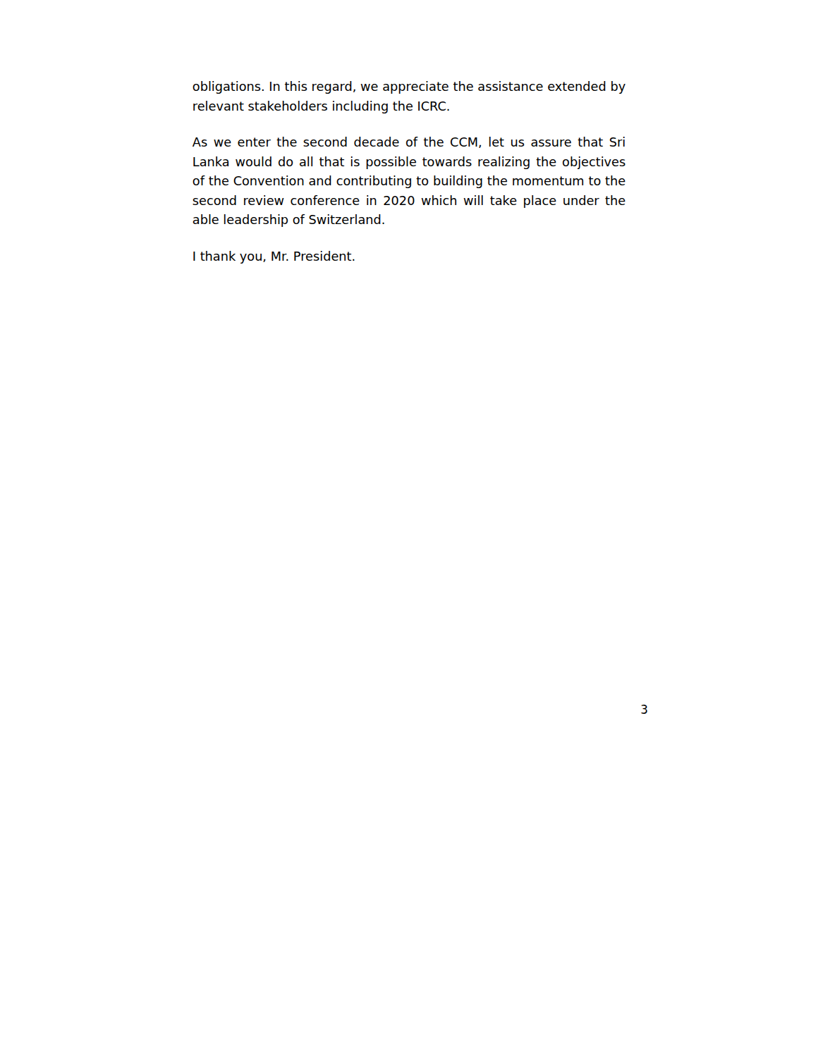obligations. In this regard, we appreciate the assistance extended by relevant stakeholders including the ICRC.
As we enter the second decade of the CCM, let us assure that Sri Lanka would do all that is possible towards realizing the objectives of the Convention and contributing to building the momentum to the second review conference in 2020 which will take place under the able leadership of Switzerland.
I thank you, Mr. President.
3